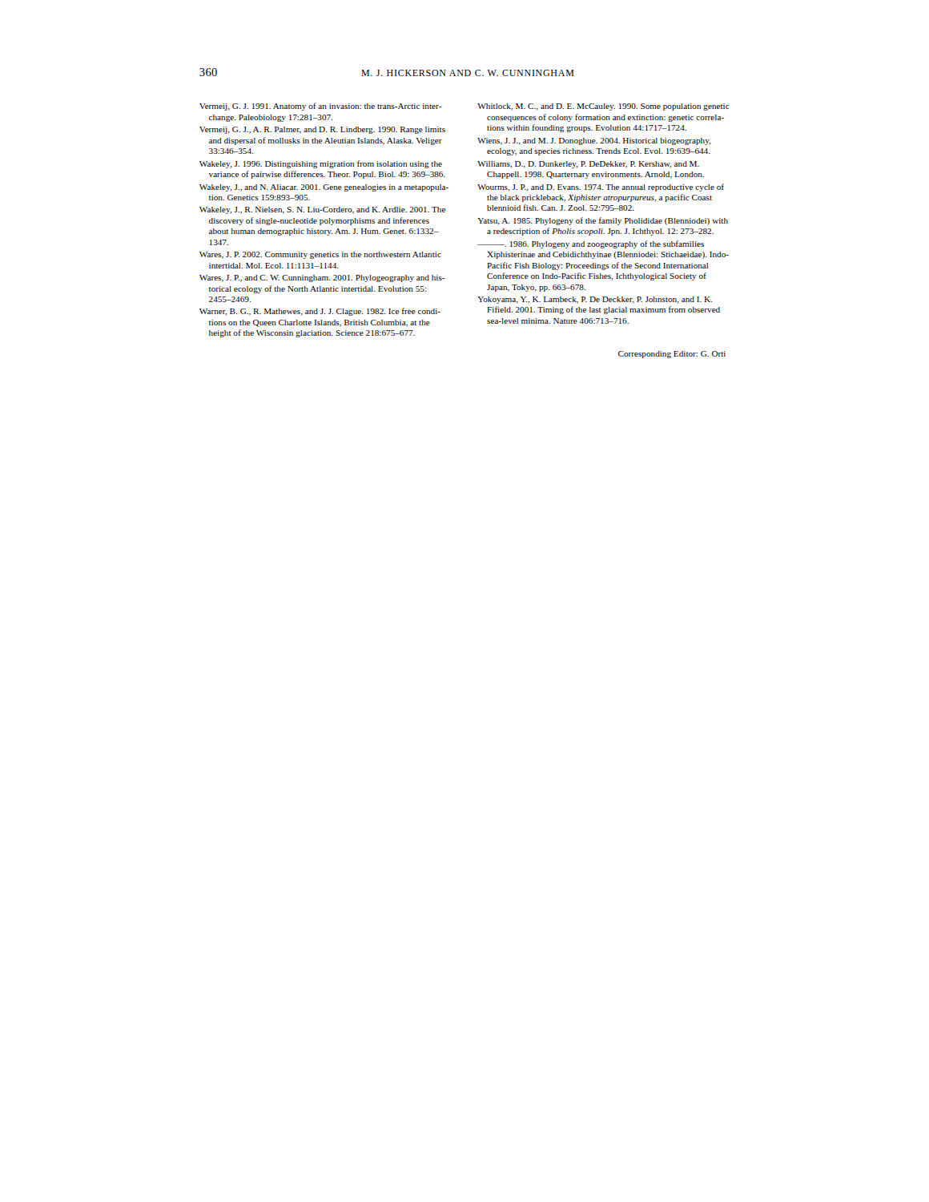360 M. J. HICKERSON AND C. W. CUNNINGHAM
Vermeij, G. J. 1991. Anatomy of an invasion: the trans-Arctic interchange. Paleobiology 17:281–307.
Vermeij, G. J., A. R. Palmer, and D. R. Lindberg. 1990. Range limits and dispersal of mollusks in the Aleutian Islands, Alaska. Veliger 33:346–354.
Wakeley, J. 1996. Distinguishing migration from isolation using the variance of pairwise differences. Theor. Popul. Biol. 49: 369–386.
Wakeley, J., and N. Aliacar. 2001. Gene genealogies in a metapopulation. Genetics 159:893–905.
Wakeley, J., R. Nielsen, S. N. Liu-Cordero, and K. Ardlie. 2001. The discovery of single-nucleotide polymorphisms and inferences about human demographic history. Am. J. Hum. Genet. 6:1332–1347.
Wares, J. P. 2002. Community genetics in the northwestern Atlantic intertidal. Mol. Ecol. 11:1131–1144.
Wares, J. P., and C. W. Cunningham. 2001. Phylogeography and historical ecology of the North Atlantic intertidal. Evolution 55: 2455–2469.
Warner, B. G., R. Mathewes, and J. J. Clague. 1982. Ice free conditions on the Queen Charlotte Islands, British Columbia, at the height of the Wisconsin glaciation. Science 218:675–677.
Whitlock, M. C., and D. E. McCauley. 1990. Some population genetic consequences of colony formation and extinction: genetic correlations within founding groups. Evolution 44:1717–1724.
Wiens, J. J., and M. J. Donoghue. 2004. Historical biogeography, ecology, and species richness. Trends Ecol. Evol. 19:639–644.
Williams, D., D. Dunkerley, P. DeDekker, P. Kershaw, and M. Chappell. 1998. Quarternary environments. Arnold, London.
Wourms, J. P., and D. Evans. 1974. The annual reproductive cycle of the black prickleback, Xiphister atropurpureus, a pacific Coast blennioid fish. Can. J. Zool. 52:795–802.
Yatsu, A. 1985. Phylogeny of the family Pholididae (Blenniodei) with a redescription of Pholis scopoli. Jpn. J. Ichthyol. 12: 273–282.
———. 1986. Phylogeny and zoogeography of the subfamilies Xiphisterinae and Cebidichthyinae (Blenniodei: Stichaeidae). Indo-Pacific Fish Biology: Proceedings of the Second International Conference on Indo-Pacific Fishes, Ichthyological Society of Japan, Tokyo, pp. 663–678.
Yokoyama, Y., K. Lambeck, P. De Deckker, P. Johnston, and I. K. Fifield. 2001. Timing of the last glacial maximum from observed sea-level minima. Nature 406:713–716.
Corresponding Editor: G. Orti